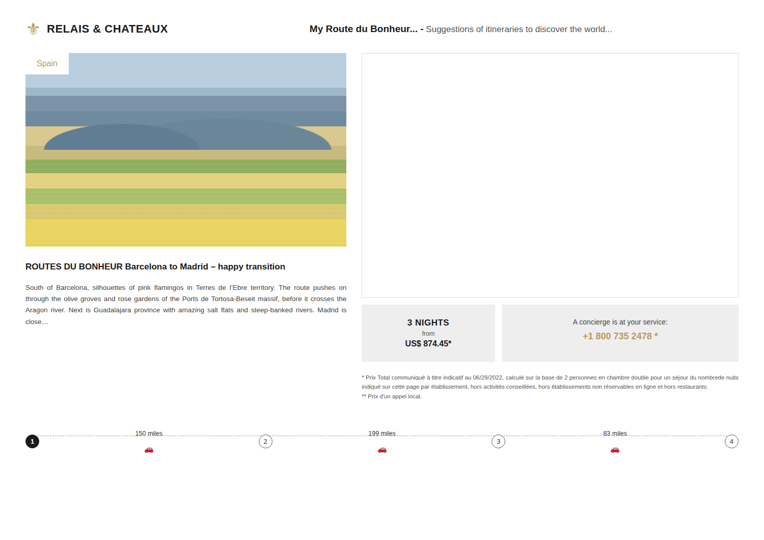⚜ RELAIS & CHATEAUX
My Route du Bonheur... - Suggestions of itineraries to discover the world...
Spain
ROUTES DU BONHEUR Barcelona to Madrid – happy transition
South of Barcelona, silhouettes of pink flamingos in Terres de l’Ebre territory. The route pushes on through the olive groves and rose gardens of the Ports de Tortosa-Beseit massif, before it crosses the Aragon river. Next is Guadalajara province with amazing salt flats and steep-banked rivers. Madrid is close…
3 NIGHTS
from
US$ 874.45*
A concierge is at your service:
+1 800 735 2478 *
* Prix Total communiqué à titre indicatif au 06/29/2022, calculé sur la base de 2 personnes en chambre double pour un séjour du nombrede nuits indiqué sur cette page par établissement, hors activités conseillées, hors établissements non réservables en ligne et hors restaurants.
** Prix d'un appel local.
1
150 miles
🚗
2
199 miles
🚗
3
83 miles
🚗
4